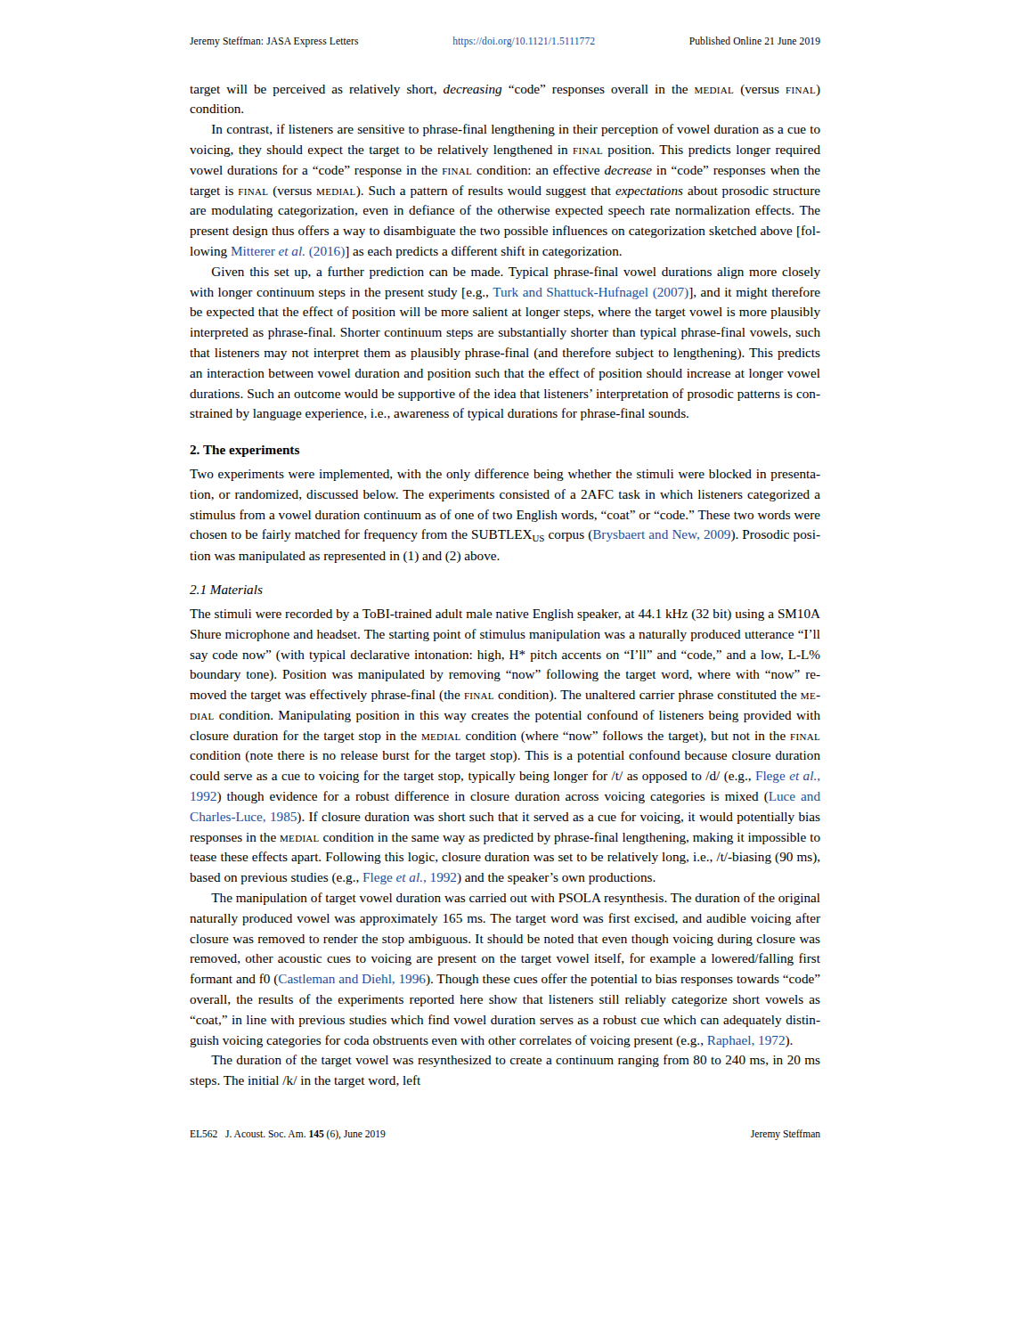Jeremy Steffman: JASA Express Letters https://doi.org/10.1121/1.5111772 Published Online 21 June 2019
target will be perceived as relatively short, decreasing “code” responses overall in the medial (versus final) condition.
In contrast, if listeners are sensitive to phrase-final lengthening in their perception of vowel duration as a cue to voicing, they should expect the target to be relatively lengthened in final position. This predicts longer required vowel durations for a “code” response in the final condition: an effective decrease in “code” responses when the target is final (versus medial). Such a pattern of results would suggest that expectations about prosodic structure are modulating categorization, even in defiance of the otherwise expected speech rate normalization effects. The present design thus offers a way to disambiguate the two possible influences on categorization sketched above [following Mitterer et al. (2016)] as each predicts a different shift in categorization.
Given this set up, a further prediction can be made. Typical phrase-final vowel durations align more closely with longer continuum steps in the present study [e.g., Turk and Shattuck-Hufnagel (2007)], and it might therefore be expected that the effect of position will be more salient at longer steps, where the target vowel is more plausibly interpreted as phrase-final. Shorter continuum steps are substantially shorter than typical phrase-final vowels, such that listeners may not interpret them as plausibly phrase-final (and therefore subject to lengthening). This predicts an interaction between vowel duration and position such that the effect of position should increase at longer vowel durations. Such an outcome would be supportive of the idea that listeners’ interpretation of prosodic patterns is constrained by language experience, i.e., awareness of typical durations for phrase-final sounds.
2. The experiments
Two experiments were implemented, with the only difference being whether the stimuli were blocked in presentation, or randomized, discussed below. The experiments consisted of a 2AFC task in which listeners categorized a stimulus from a vowel duration continuum as of one of two English words, “coat” or “code.” These two words were chosen to be fairly matched for frequency from the SUBTLEXUS corpus (Brysbaert and New, 2009). Prosodic position was manipulated as represented in (1) and (2) above.
2.1 Materials
The stimuli were recorded by a ToBI-trained adult male native English speaker, at 44.1 kHz (32 bit) using a SM10A Shure microphone and headset. The starting point of stimulus manipulation was a naturally produced utterance “I’ll say code now” (with typical declarative intonation: high, H* pitch accents on “I’ll” and “code,” and a low, L-L% boundary tone). Position was manipulated by removing “now” following the target word, where with “now” removed the target was effectively phrase-final (the final condition). The unaltered carrier phrase constituted the medial condition. Manipulating position in this way creates the potential confound of listeners being provided with closure duration for the target stop in the medial condition (where “now” follows the target), but not in the final condition (note there is no release burst for the target stop). This is a potential confound because closure duration could serve as a cue to voicing for the target stop, typically being longer for /t/ as opposed to /d/ (e.g., Flege et al., 1992) though evidence for a robust difference in closure duration across voicing categories is mixed (Luce and Charles-Luce, 1985). If closure duration was short such that it served as a cue for voicing, it would potentially bias responses in the medial condition in the same way as predicted by phrase-final lengthening, making it impossible to tease these effects apart. Following this logic, closure duration was set to be relatively long, i.e., /t/-biasing (90 ms), based on previous studies (e.g., Flege et al., 1992) and the speaker’s own productions.
The manipulation of target vowel duration was carried out with PSOLA resynthesis. The duration of the original naturally produced vowel was approximately 165 ms. The target word was first excised, and audible voicing after closure was removed to render the stop ambiguous. It should be noted that even though voicing during closure was removed, other acoustic cues to voicing are present on the target vowel itself, for example a lowered/falling first formant and f0 (Castleman and Diehl, 1996). Though these cues offer the potential to bias responses towards “code” overall, the results of the experiments reported here show that listeners still reliably categorize short vowels as “coat,” in line with previous studies which find vowel duration serves as a robust cue which can adequately distinguish voicing categories for coda obstruents even with other correlates of voicing present (e.g., Raphael, 1972).
The duration of the target vowel was resynthesized to create a continuum ranging from 80 to 240 ms, in 20 ms steps. The initial /k/ in the target word, left
EL562 J. Acoust. Soc. Am. 145 (6), June 2019 Jeremy Steffman